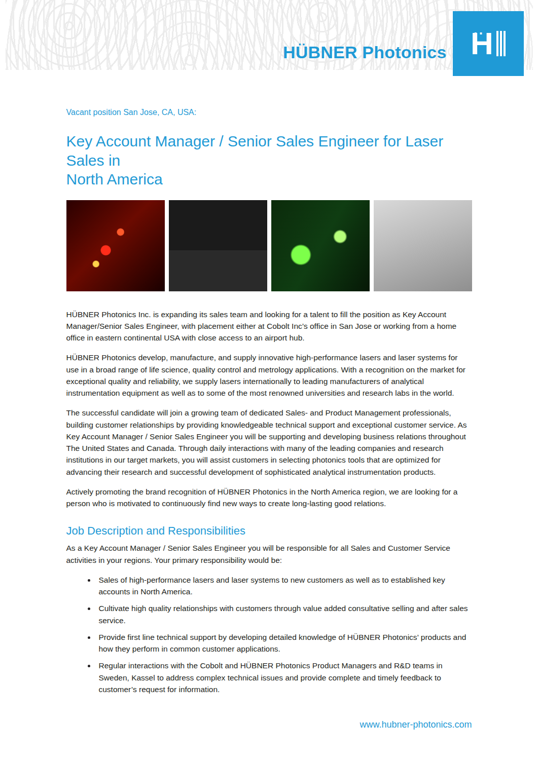HÜBNER Photonics
··H
Vacant position San Jose, CA, USA:
Key Account Manager / Senior Sales Engineer for Laser Sales in
North America
HÜBNER Photonics Inc. is expanding its sales team and looking for a talent to fill the position as Key Account Manager/Senior Sales Engineer, with placement either at Cobolt Inc’s office in San Jose or working from a home office in eastern continental USA with close access to an airport hub.
HÜBNER Photonics develop, manufacture, and supply innovative high-performance lasers and laser systems for use in a broad range of life science, quality control and metrology applications. With a recognition on the market for exceptional quality and reliability, we supply lasers internationally to leading manufacturers of analytical instrumentation equipment as well as to some of the most renowned universities and research labs in the world.
The successful candidate will join a growing team of dedicated Sales- and Product Management professionals, building customer relationships by providing knowledgeable technical support and exceptional customer service. As Key Account Manager / Senior Sales Engineer you will be supporting and developing business relations throughout The United States and Canada. Through daily interactions with many of the leading companies and research institutions in our target markets, you will assist customers in selecting photonics tools that are optimized for advancing their research and successful development of sophisticated analytical instrumentation products.
Actively promoting the brand recognition of HÜBNER Photonics in the North America region, we are looking for a person who is motivated to continuously find new ways to create long-lasting good relations.
Job Description and Responsibilities
As a Key Account Manager / Senior Sales Engineer you will be responsible for all Sales and Customer Service activities in your regions. Your primary responsibility would be:
Sales of high-performance lasers and laser systems to new customers as well as to established key accounts in North America.
Cultivate high quality relationships with customers through value added consultative selling and after sales service.
Provide first line technical support by developing detailed knowledge of HÜBNER Photonics’ products and how they perform in common customer applications.
Regular interactions with the Cobolt and HÜBNER Photonics Product Managers and R&D teams in Sweden, Kassel to address complex technical issues and provide complete and timely feedback to customer’s request for information.
www.hubner-photonics.com